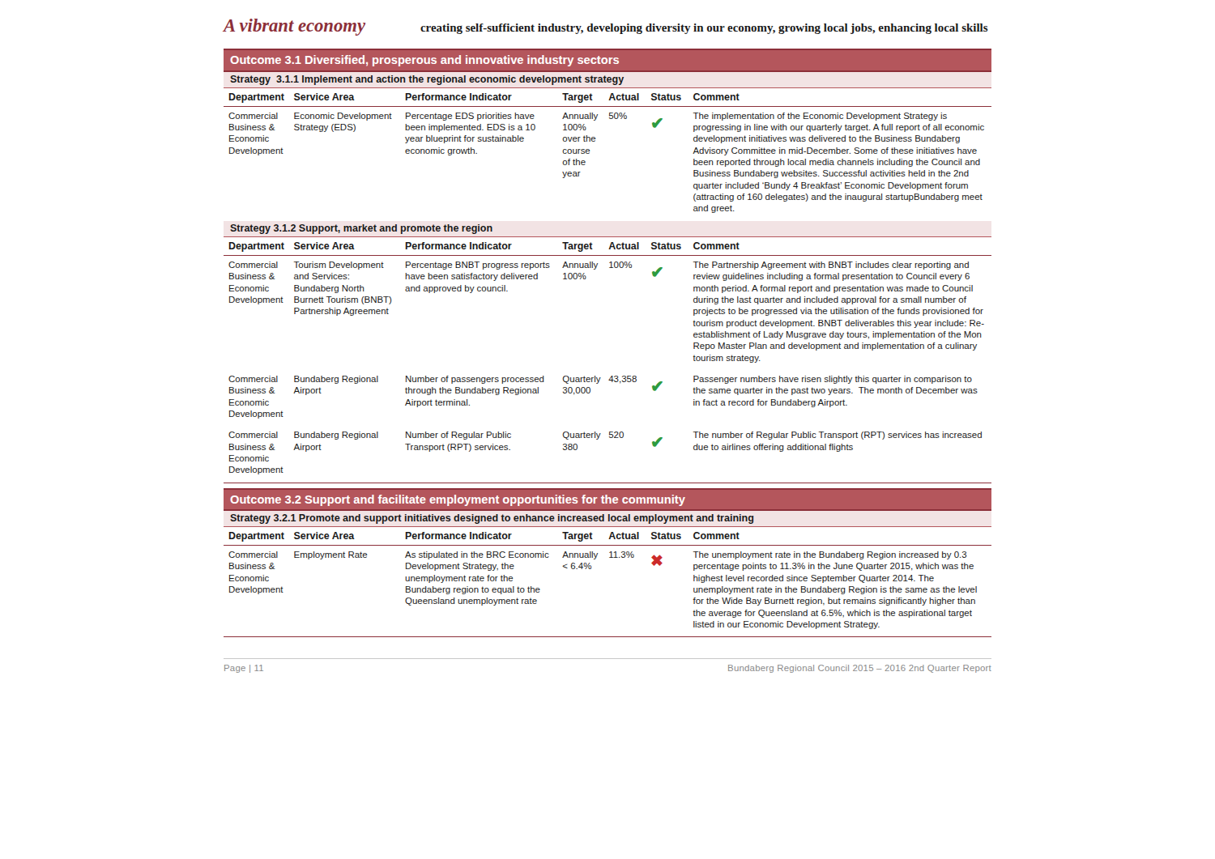A vibrant economy
creating self-sufficient industry, developing diversity in our economy, growing local jobs, enhancing local skills
Outcome 3.1 Diversified, prosperous and innovative industry sectors
Strategy 3.1.1 Implement and action the regional economic development strategy
| Department | Service Area | Performance Indicator | Target | Actual | Status | Comment |
| --- | --- | --- | --- | --- | --- | --- |
| Commercial Business & Economic Development | Economic Development Strategy (EDS) | Percentage EDS priorities have been implemented. EDS is a 10 year blueprint for sustainable economic growth. | Annually 100% over the course of the year | 50% | ✔ | The implementation of the Economic Development Strategy is progressing in line with our quarterly target. A full report of all economic development initiatives was delivered to the Business Bundaberg Advisory Committee in mid-December. Some of these initiatives have been reported through local media channels including the Council and Business Bundaberg websites. Successful activities held in the 2nd quarter included ‘Bundy 4 Breakfast’ Economic Development forum (attracting of 160 delegates) and the inaugural startupBundaberg meet and greet. |
Strategy 3.1.2 Support, market and promote the region
| Department | Service Area | Performance Indicator | Target | Actual | Status | Comment |
| --- | --- | --- | --- | --- | --- | --- |
| Commercial Business & Economic Development | Tourism Development and Services: Bundaberg North Burnett Tourism (BNBT) Partnership Agreement | Percentage BNBT progress reports have been satisfactory delivered and approved by council. | Annually 100% | 100% | ✔ | The Partnership Agreement with BNBT includes clear reporting and review guidelines including a formal presentation to Council every 6 month period. A formal report and presentation was made to Council during the last quarter and included approval for a small number of projects to be progressed via the utilisation of the funds provisioned for tourism product development. BNBT deliverables this year include: Re-establishment of Lady Musgrave day tours, implementation of the Mon Repo Master Plan and development and implementation of a culinary tourism strategy. |
| Commercial Business & Economic Development | Bundaberg Regional Airport | Number of passengers processed through the Bundaberg Regional Airport terminal. | Quarterly 30,000 | 43,358 | ✔ | Passenger numbers have risen slightly this quarter in comparison to the same quarter in the past two years. The month of December was in fact a record for Bundaberg Airport. |
| Commercial Business & Economic Development | Bundaberg Regional Airport | Number of Regular Public Transport (RPT) services. | Quarterly 380 | 520 | ✔ | The number of Regular Public Transport (RPT) services has increased due to airlines offering additional flights |
Outcome 3.2 Support and facilitate employment opportunities for the community
Strategy 3.2.1 Promote and support initiatives designed to enhance increased local employment and training
| Department | Service Area | Performance Indicator | Target | Actual | Status | Comment |
| --- | --- | --- | --- | --- | --- | --- |
| Commercial Business & Economic Development | Employment Rate | As stipulated in the BRC Economic Development Strategy, the unemployment rate for the Bundaberg region to equal to the Queensland unemployment rate | Annually < 6.4% | 11.3% | ✖ | The unemployment rate in the Bundaberg Region increased by 0.3 percentage points to 11.3% in the June Quarter 2015, which was the highest level recorded since September Quarter 2014. The unemployment rate in the Bundaberg Region is the same as the level for the Wide Bay Burnett region, but remains significantly higher than the average for Queensland at 6.5%, which is the aspirational target listed in our Economic Development Strategy. |
Page | 11
Bundaberg Regional Council 2015 – 2016 2nd Quarter Report